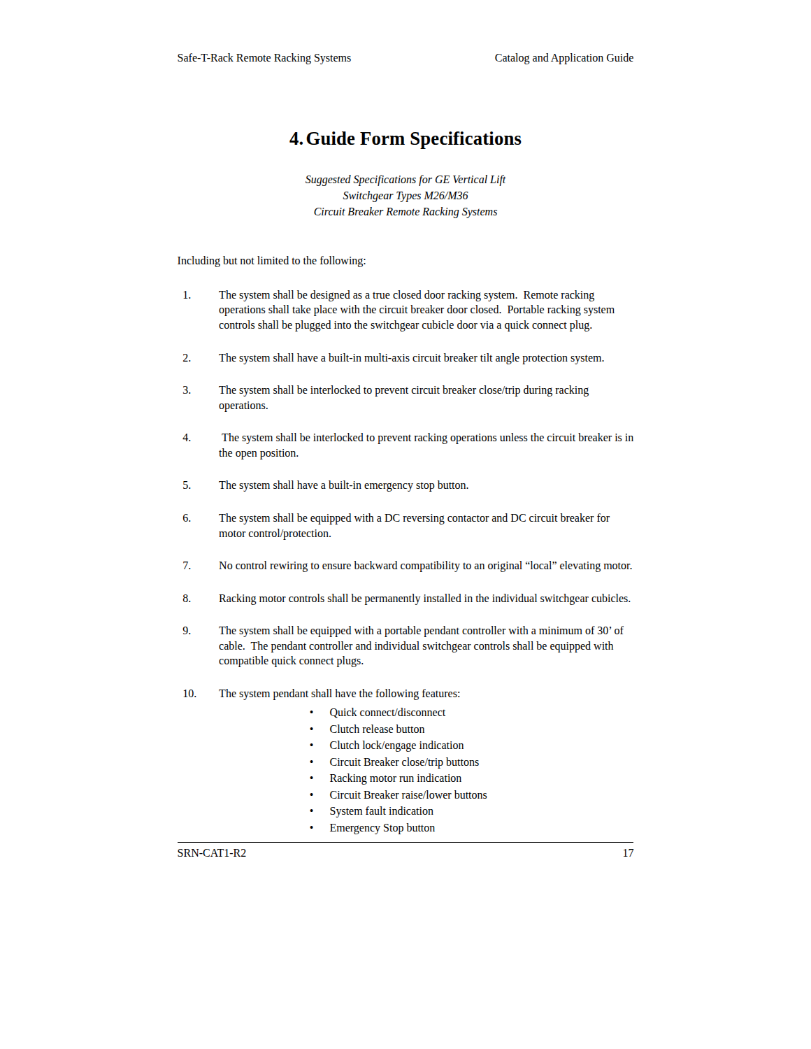Safe-T-Rack Remote Racking Systems
Catalog and Application Guide
4. Guide Form Specifications
Suggested Specifications for GE Vertical Lift
Switchgear Types M26/M36
Circuit Breaker Remote Racking Systems
Including but not limited to the following:
The system shall be designed as a true closed door racking system. Remote racking operations shall take place with the circuit breaker door closed. Portable racking system controls shall be plugged into the switchgear cubicle door via a quick connect plug.
The system shall have a built-in multi-axis circuit breaker tilt angle protection system.
The system shall be interlocked to prevent circuit breaker close/trip during racking operations.
The system shall be interlocked to prevent racking operations unless the circuit breaker is in the open position.
The system shall have a built-in emergency stop button.
The system shall be equipped with a DC reversing contactor and DC circuit breaker for motor control/protection.
No control rewiring to ensure backward compatibility to an original “local” elevating motor.
Racking motor controls shall be permanently installed in the individual switchgear cubicles.
The system shall be equipped with a portable pendant controller with a minimum of 30’ of cable. The pendant controller and individual switchgear controls shall be equipped with compatible quick connect plugs.
The system pendant shall have the following features:
Quick connect/disconnect
Clutch release button
Clutch lock/engage indication
Circuit Breaker close/trip buttons
Racking motor run indication
Circuit Breaker raise/lower buttons
System fault indication
Emergency Stop button
SRN-CAT1-R2
17